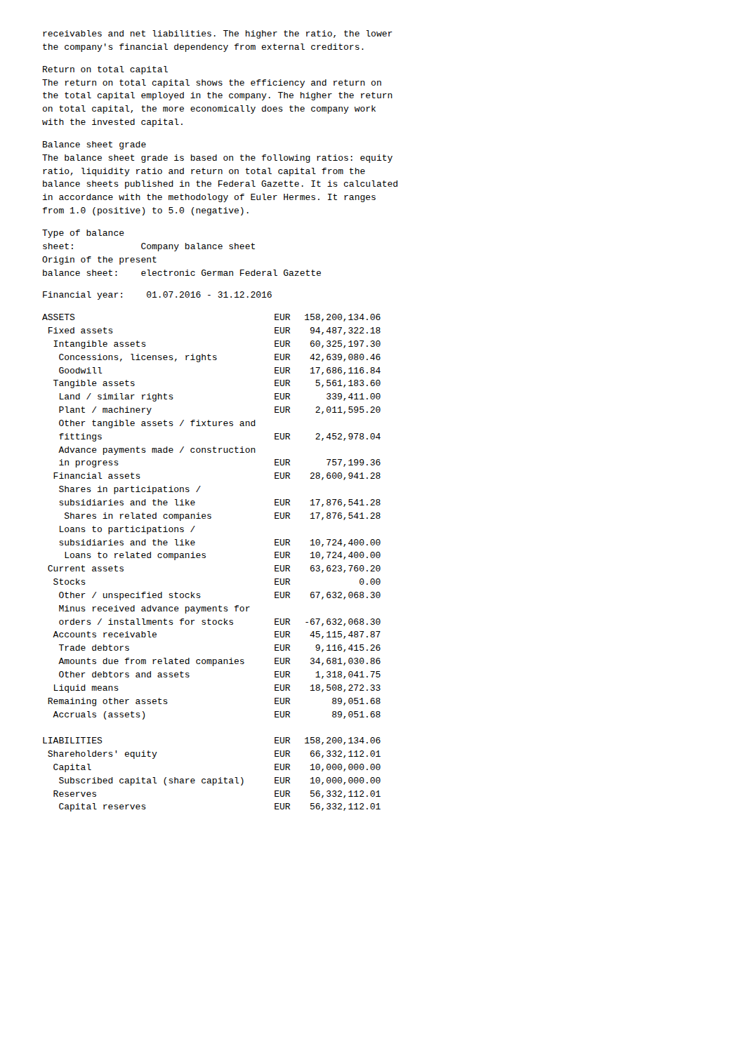receivables and net liabilities. The higher the ratio, the lower the company's financial dependency from external creditors.
Return on total capital The return on total capital shows the efficiency and return on the total capital employed in the company. The higher the return on total capital, the more economically does the company work with the invested capital.
Balance sheet grade The balance sheet grade is based on the following ratios: equity ratio, liquidity ratio and return on total capital from the balance sheets published in the Federal Gazette. It is calculated in accordance with the methodology of Euler Hermes. It ranges from 1.0 (positive) to 5.0 (negative).
Type of balance sheet: Company balance sheet Origin of the present balance sheet: electronic German Federal Gazette
Financial year: 01.07.2016 - 31.12.2016
| ASSETS | EUR | 158,200,134.06 |
| Fixed assets | EUR | 94,487,322.18 |
| Intangible assets | EUR | 60,325,197.30 |
| Concessions, licenses, rights | EUR | 42,639,080.46 |
| Goodwill | EUR | 17,686,116.84 |
| Tangible assets | EUR | 5,561,183.60 |
| Land / similar rights | EUR | 339,411.00 |
| Plant / machinery | EUR | 2,011,595.20 |
| Other tangible assets / fixtures and | | |
| fittings | EUR | 2,452,978.04 |
| Advance payments made / construction | | |
| in progress | EUR | 757,199.36 |
| Financial assets | EUR | 28,600,941.28 |
| Shares in participations / | | |
| subsidiaries and the like | EUR | 17,876,541.28 |
| Shares in related companies | EUR | 17,876,541.28 |
| Loans to participations / | | |
| subsidiaries and the like | EUR | 10,724,400.00 |
| Loans to related companies | EUR | 10,724,400.00 |
| Current assets | EUR | 63,623,760.20 |
| Stocks | EUR | 0.00 |
| Other / unspecified stocks | EUR | 67,632,068.30 |
| Minus received advance payments for | | |
| orders / installments for stocks | EUR | -67,632,068.30 |
| Accounts receivable | EUR | 45,115,487.87 |
| Trade debtors | EUR | 9,116,415.26 |
| Amounts due from related companies | EUR | 34,681,030.86 |
| Other debtors and assets | EUR | 1,318,041.75 |
| Liquid means | EUR | 18,508,272.33 |
| Remaining other assets | EUR | 89,051.68 |
| Accruals (assets) | EUR | 89,051.68 |
| LIABILITIES | EUR | 158,200,134.06 |
| Shareholders' equity | EUR | 66,332,112.01 |
| Capital | EUR | 10,000,000.00 |
| Subscribed capital (share capital) | EUR | 10,000,000.00 |
| Reserves | EUR | 56,332,112.01 |
| Capital reserves | EUR | 56,332,112.01 |